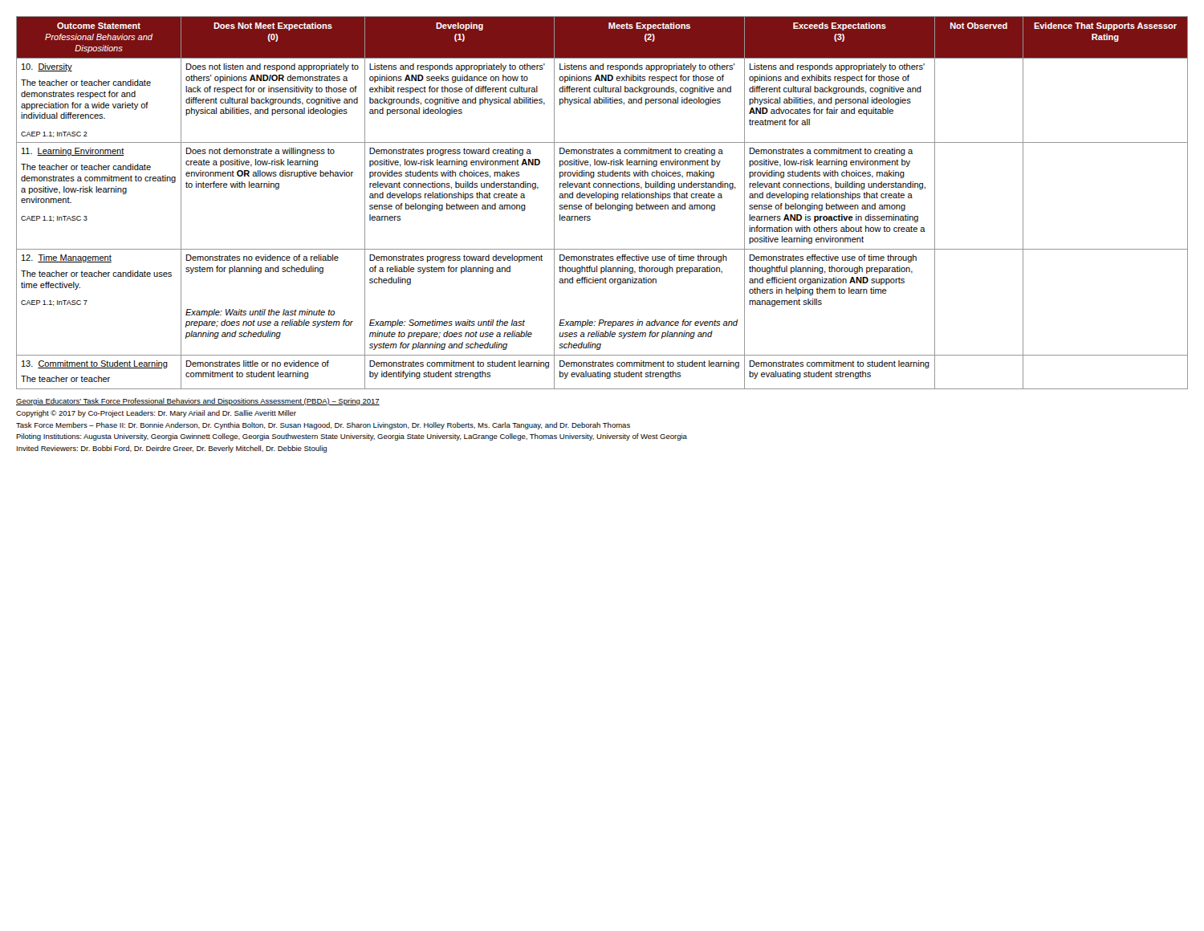| Outcome Statement Professional Behaviors and Dispositions | Does Not Meet Expectations (0) | Developing (1) | Meets Expectations (2) | Exceeds Expectations (3) | Not Observed | Evidence That Supports Assessor Rating |
| --- | --- | --- | --- | --- | --- | --- |
| 10. Diversity The teacher or teacher candidate demonstrates respect for and appreciation for a wide variety of individual differences. CAEP 1.1; InTASC 2 | Does not listen and respond appropriately to others' opinions AND/OR demonstrates a lack of respect for or insensitivity to those of different cultural backgrounds, cognitive and physical abilities, and personal ideologies | Listens and responds appropriately to others' opinions AND seeks guidance on how to exhibit respect for those of different cultural backgrounds, cognitive and physical abilities, and personal ideologies | Listens and responds appropriately to others' opinions AND exhibits respect for those of different cultural backgrounds, cognitive and physical abilities, and personal ideologies | Listens and responds appropriately to others' opinions and exhibits respect for those of different cultural backgrounds, cognitive and physical abilities, and personal ideologies AND advocates for fair and equitable treatment for all | | |
| 11. Learning Environment The teacher or teacher candidate demonstrates a commitment to creating a positive, low-risk learning environment. CAEP 1.1; InTASC 3 | Does not demonstrate a willingness to create a positive, low-risk learning environment OR allows disruptive behavior to interfere with learning | Demonstrates progress toward creating a positive, low-risk learning environment AND provides students with choices, makes relevant connections, builds understanding, and develops relationships that create a sense of belonging between and among learners | Demonstrates a commitment to creating a positive, low-risk learning environment by providing students with choices, making relevant connections, building understanding, and developing relationships that create a sense of belonging between and among learners | Demonstrates a commitment to creating a positive, low-risk learning environment by providing students with choices, making relevant connections, building understanding, and developing relationships that create a sense of belonging between and among learners AND is proactive in disseminating information with others about how to create a positive learning environment | | |
| 12. Time Management The teacher or teacher candidate uses time effectively. CAEP 1.1; InTASC 7 | Demonstrates no evidence of a reliable system for planning and scheduling Example: Waits until the last minute to prepare; does not use a reliable system for planning and scheduling | Demonstrates progress toward development of a reliable system for planning and scheduling Example: Sometimes waits until the last minute to prepare; does not use a reliable system for planning and scheduling | Demonstrates effective use of time through thoughtful planning, thorough preparation, and efficient organization Example: Prepares in advance for events and uses a reliable system for planning and scheduling | Demonstrates effective use of time through thoughtful planning, thorough preparation, and efficient organization AND supports others in helping them to learn time management skills | | |
| 13. Commitment to Student Learning The teacher or teacher | Demonstrates little or no evidence of commitment to student learning | Demonstrates commitment to student learning by identifying student strengths | Demonstrates commitment to student learning by evaluating student strengths | Demonstrates commitment to student learning by evaluating student strengths | | |
Georgia Educators' Task Force Professional Behaviors and Dispositions Assessment (PBDA) – Spring 2017
Copyright © 2017 by Co-Project Leaders: Dr. Mary Ariail and Dr. Sallie Averitt Miller
Task Force Members – Phase II: Dr. Bonnie Anderson, Dr. Cynthia Bolton, Dr. Susan Hagood, Dr. Sharon Livingston, Dr. Holley Roberts, Ms. Carla Tanguay, and Dr. Deborah Thomas
Piloting Institutions: Augusta University, Georgia Gwinnett College, Georgia Southwestern State University, Georgia State University, LaGrange College, Thomas University, University of West Georgia
Invited Reviewers: Dr. Bobbi Ford, Dr. Deirdre Greer, Dr. Beverly Mitchell, Dr. Debbie Stoulig